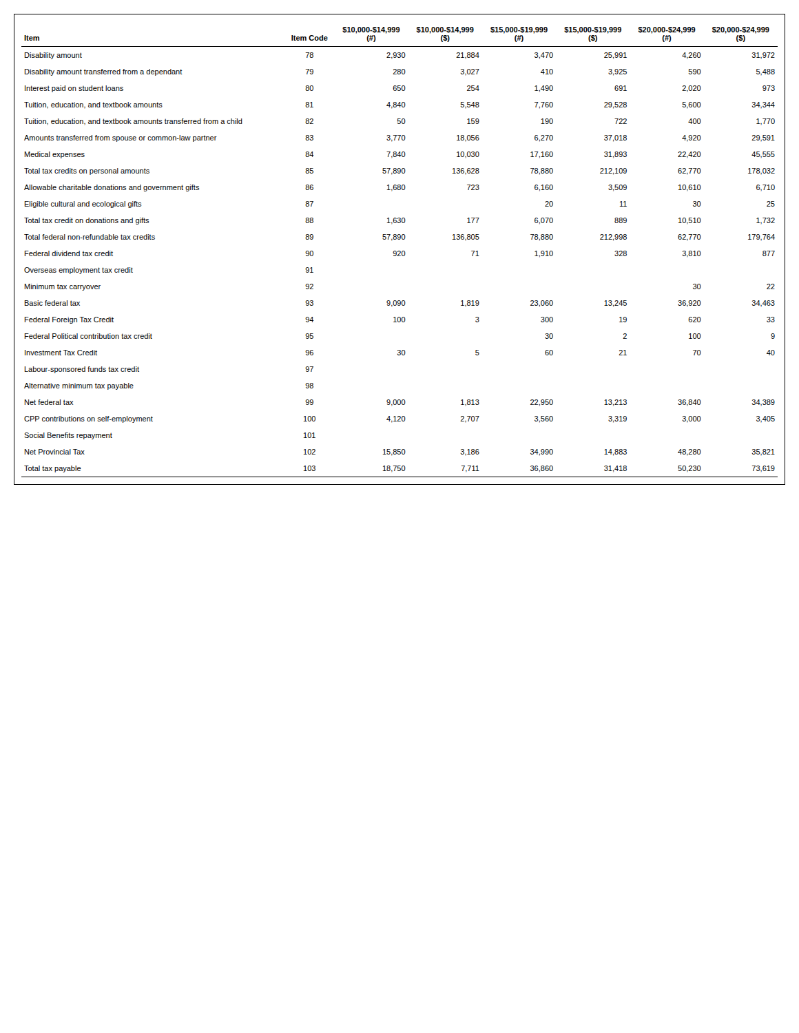| Item | Item Code | $10,000-$14,999 (#) | $10,000-$14,999 ($) | $15,000-$19,999 (#) | $15,000-$19,999 ($) | $20,000-$24,999 (#) | $20,000-$24,999 ($) |
| --- | --- | --- | --- | --- | --- | --- | --- |
| Disability amount | 78 | 2,930 | 21,884 | 3,470 | 25,991 | 4,260 | 31,972 |
| Disability amount transferred from a dependant | 79 | 280 | 3,027 | 410 | 3,925 | 590 | 5,488 |
| Interest paid on student loans | 80 | 650 | 254 | 1,490 | 691 | 2,020 | 973 |
| Tuition, education, and textbook amounts | 81 | 4,840 | 5,548 | 7,760 | 29,528 | 5,600 | 34,344 |
| Tuition, education, and textbook amounts transferred from a child | 82 | 50 | 159 | 190 | 722 | 400 | 1,770 |
| Amounts transferred from spouse or common-law partner | 83 | 3,770 | 18,056 | 6,270 | 37,018 | 4,920 | 29,591 |
| Medical expenses | 84 | 7,840 | 10,030 | 17,160 | 31,893 | 22,420 | 45,555 |
| Total tax credits on personal amounts | 85 | 57,890 | 136,628 | 78,880 | 212,109 | 62,770 | 178,032 |
| Allowable charitable donations and government gifts | 86 | 1,680 | 723 | 6,160 | 3,509 | 10,610 | 6,710 |
| Eligible cultural and ecological gifts | 87 | | | 20 | 11 | 30 | 25 |
| Total tax credit on donations and gifts | 88 | 1,630 | 177 | 6,070 | 889 | 10,510 | 1,732 |
| Total federal non-refundable tax credits | 89 | 57,890 | 136,805 | 78,880 | 212,998 | 62,770 | 179,764 |
| Federal dividend tax credit | 90 | 920 | 71 | 1,910 | 328 | 3,810 | 877 |
| Overseas employment tax credit | 91 | | | | | | |
| Minimum tax carryover | 92 | | | | | 30 | 22 |
| Basic federal tax | 93 | 9,090 | 1,819 | 23,060 | 13,245 | 36,920 | 34,463 |
| Federal Foreign Tax Credit | 94 | 100 | 3 | 300 | 19 | 620 | 33 |
| Federal Political contribution tax credit | 95 | | | 30 | 2 | 100 | 9 |
| Investment Tax Credit | 96 | 30 | 5 | 60 | 21 | 70 | 40 |
| Labour-sponsored funds tax credit | 97 | | | | | | |
| Alternative minimum tax payable | 98 | | | | | | |
| Net federal tax | 99 | 9,000 | 1,813 | 22,950 | 13,213 | 36,840 | 34,389 |
| CPP contributions on self-employment | 100 | 4,120 | 2,707 | 3,560 | 3,319 | 3,000 | 3,405 |
| Social Benefits repayment | 101 | | | | | | |
| Net Provincial Tax | 102 | 15,850 | 3,186 | 34,990 | 14,883 | 48,280 | 35,821 |
| Total tax payable | 103 | 18,750 | 7,711 | 36,860 | 31,418 | 50,230 | 73,619 |